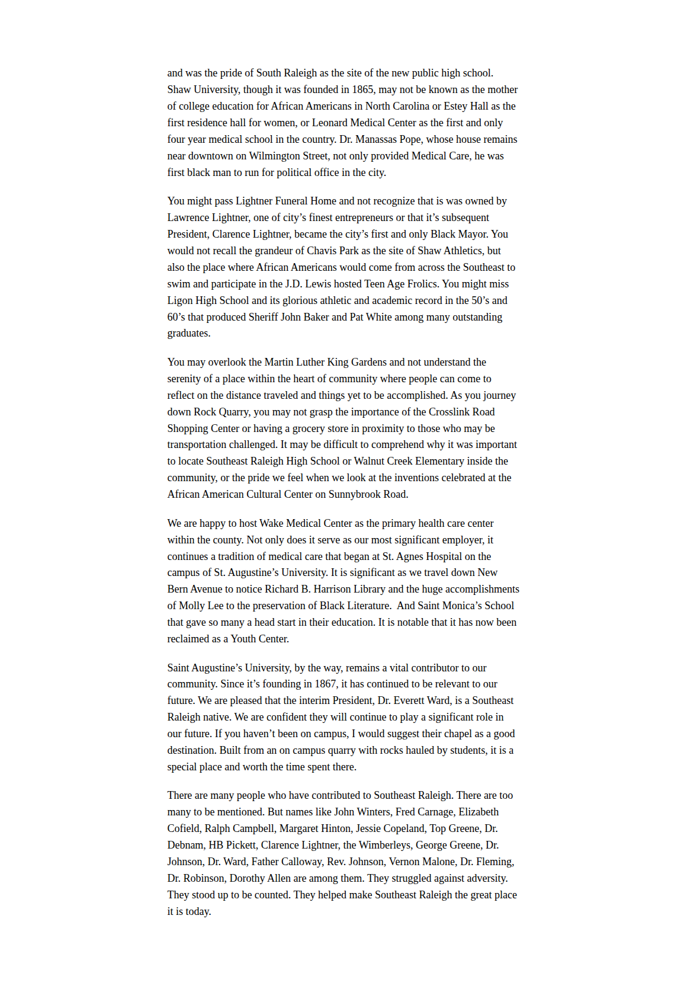and was the pride of South Raleigh as the site of the new public high school. Shaw University, though it was founded in 1865, may not be known as the mother of college education for African Americans in North Carolina or Estey Hall as the first residence hall for women, or Leonard Medical Center as the first and only four year medical school in the country. Dr. Manassas Pope, whose house remains near downtown on Wilmington Street, not only provided Medical Care, he was first black man to run for political office in the city.
You might pass Lightner Funeral Home and not recognize that is was owned by Lawrence Lightner, one of city’s finest entrepreneurs or that it’s subsequent President, Clarence Lightner, became the city’s first and only Black Mayor. You would not recall the grandeur of Chavis Park as the site of Shaw Athletics, but also the place where African Americans would come from across the Southeast to swim and participate in the J.D. Lewis hosted Teen Age Frolics. You might miss Ligon High School and its glorious athletic and academic record in the 50’s and 60’s that produced Sheriff John Baker and Pat White among many outstanding graduates.
You may overlook the Martin Luther King Gardens and not understand the serenity of a place within the heart of community where people can come to reflect on the distance traveled and things yet to be accomplished. As you journey down Rock Quarry, you may not grasp the importance of the Crosslink Road Shopping Center or having a grocery store in proximity to those who may be transportation challenged. It may be difficult to comprehend why it was important to locate Southeast Raleigh High School or Walnut Creek Elementary inside the community, or the pride we feel when we look at the inventions celebrated at the African American Cultural Center on Sunnybrook Road.
We are happy to host Wake Medical Center as the primary health care center within the county. Not only does it serve as our most significant employer, it continues a tradition of medical care that began at St. Agnes Hospital on the campus of St. Augustine’s University. It is significant as we travel down New Bern Avenue to notice Richard B. Harrison Library and the huge accomplishments of Molly Lee to the preservation of Black Literature. And Saint Monica’s School that gave so many a head start in their education. It is notable that it has now been reclaimed as a Youth Center.
Saint Augustine’s University, by the way, remains a vital contributor to our community. Since it’s founding in 1867, it has continued to be relevant to our future. We are pleased that the interim President, Dr. Everett Ward, is a Southeast Raleigh native. We are confident they will continue to play a significant role in our future. If you haven’t been on campus, I would suggest their chapel as a good destination. Built from an on campus quarry with rocks hauled by students, it is a special place and worth the time spent there.
There are many people who have contributed to Southeast Raleigh. There are too many to be mentioned. But names like John Winters, Fred Carnage, Elizabeth Cofield, Ralph Campbell, Margaret Hinton, Jessie Copeland, Top Greene, Dr. Debnam, HB Pickett, Clarence Lightner, the Wimberleys, George Greene, Dr. Johnson, Dr. Ward, Father Calloway, Rev. Johnson, Vernon Malone, Dr. Fleming, Dr. Robinson, Dorothy Allen are among them. They struggled against adversity. They stood up to be counted. They helped make Southeast Raleigh the great place it is today.